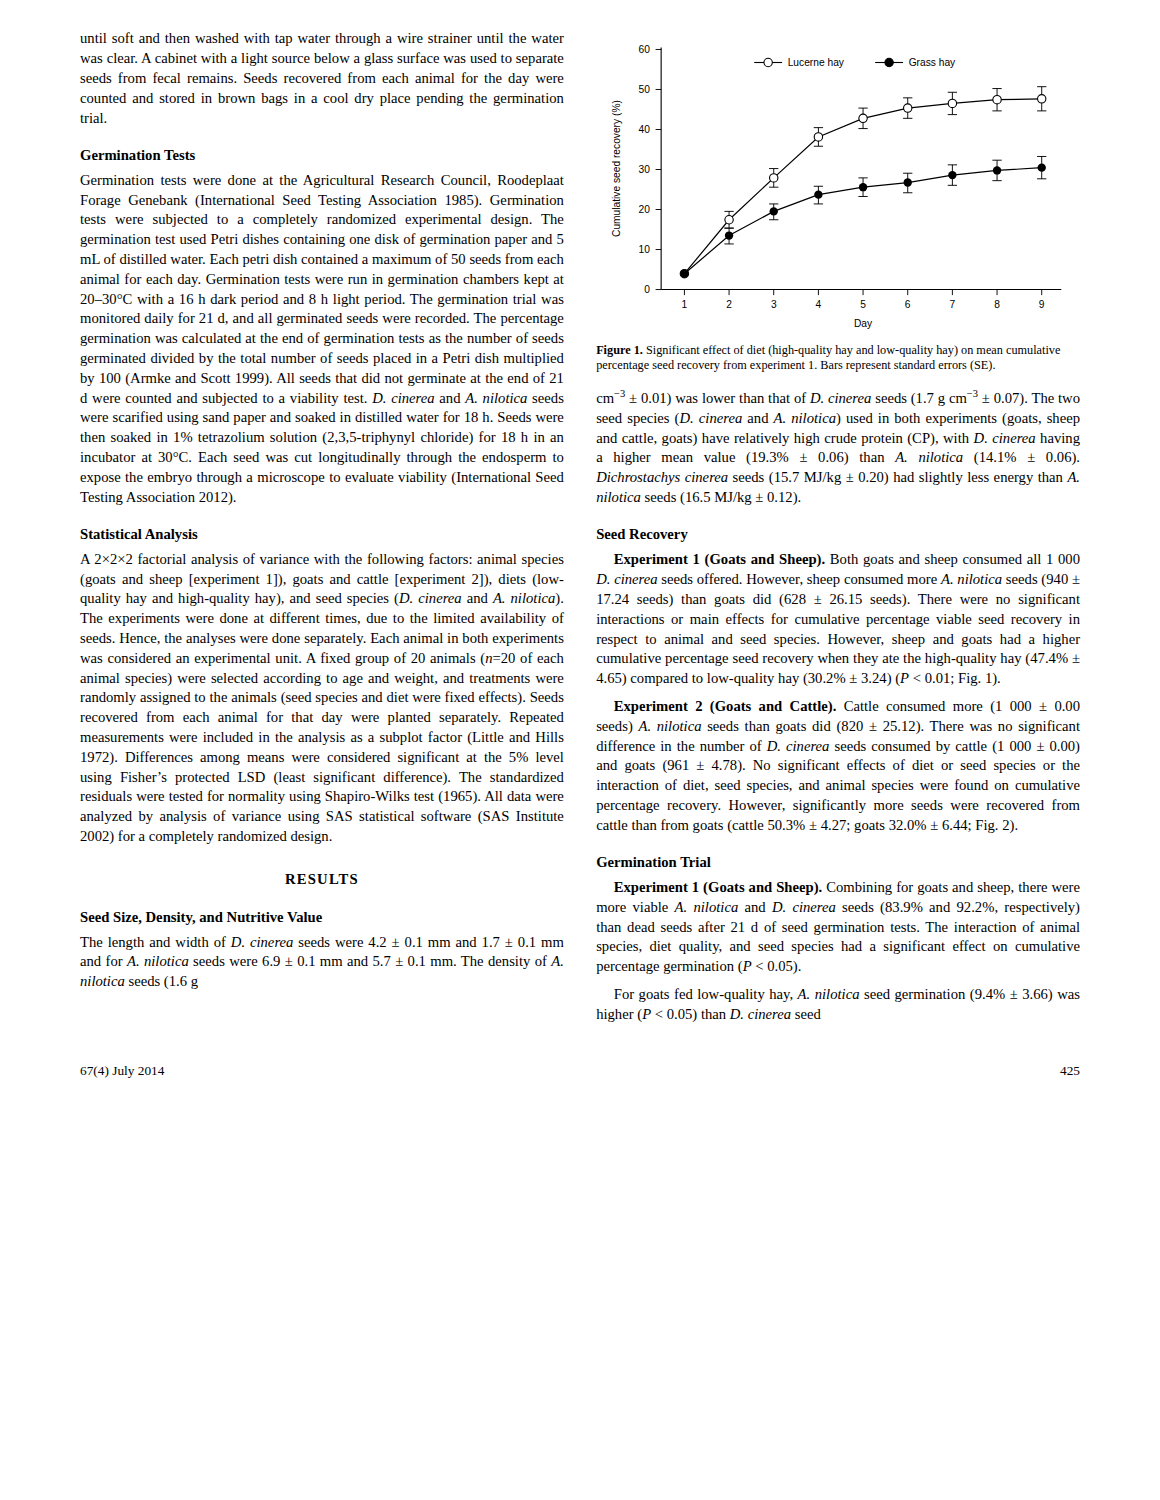until soft and then washed with tap water through a wire strainer until the water was clear. A cabinet with a light source below a glass surface was used to separate seeds from fecal remains. Seeds recovered from each animal for the day were counted and stored in brown bags in a cool dry place pending the germination trial.
Germination Tests
Germination tests were done at the Agricultural Research Council, Roodeplaat Forage Genebank (International Seed Testing Association 1985). Germination tests were subjected to a completely randomized experimental design. The germination test used Petri dishes containing one disk of germination paper and 5 mL of distilled water. Each petri dish contained a maximum of 50 seeds from each animal for each day. Germination tests were run in germination chambers kept at 20–30°C with a 16 h dark period and 8 h light period. The germination trial was monitored daily for 21 d, and all germinated seeds were recorded. The percentage germination was calculated at the end of germination tests as the number of seeds germinated divided by the total number of seeds placed in a Petri dish multiplied by 100 (Armke and Scott 1999). All seeds that did not germinate at the end of 21 d were counted and subjected to a viability test. D. cinerea and A. nilotica seeds were scarified using sand paper and soaked in distilled water for 18 h. Seeds were then soaked in 1% tetrazolium solution (2,3,5-triphynyl chloride) for 18 h in an incubator at 30°C. Each seed was cut longitudinally through the endosperm to expose the embryo through a microscope to evaluate viability (International Seed Testing Association 2012).
Statistical Analysis
A 2×2×2 factorial analysis of variance with the following factors: animal species (goats and sheep [experiment 1]), goats and cattle [experiment 2]), diets (low-quality hay and high-quality hay), and seed species (D. cinerea and A. nilotica). The experiments were done at different times, due to the limited availability of seeds. Hence, the analyses were done separately. Each animal in both experiments was considered an experimental unit. A fixed group of 20 animals (n=20 of each animal species) were selected according to age and weight, and treatments were randomly assigned to the animals (seed species and diet were fixed effects). Seeds recovered from each animal for that day were planted separately. Repeated measurements were included in the analysis as a subplot factor (Little and Hills 1972). Differences among means were considered significant at the 5% level using Fisher’s protected LSD (least significant difference). The standardized residuals were tested for normality using Shapiro-Wilks test (1965). All data were analyzed by analysis of variance using SAS statistical software (SAS Institute 2002) for a completely randomized design.
RESULTS
Seed Size, Density, and Nutritive Value
The length and width of D. cinerea seeds were 4.2 ± 0.1 mm and 1.7 ± 0.1 mm and for A. nilotica seeds were 6.9 ± 0.1 mm and 5.7 ± 0.1 mm. The density of A. nilotica seeds (1.6 g
0 10 20 30 40 50 60 Cumulative seed recovery (%) 1 2 3 4 5 6 7 8 9 Day Lucerne hay Grass hay
Figure 1. Significant effect of diet (high-quality hay and low-quality hay) on mean cumulative percentage seed recovery from experiment 1. Bars represent standard errors (SE).
cm−3 ± 0.01) was lower than that of D. cinerea seeds (1.7 g cm−3 ± 0.07). The two seed species (D. cinerea and A. nilotica) used in both experiments (goats, sheep and cattle, goats) have relatively high crude protein (CP), with D. cinerea having a higher mean value (19.3% ± 0.06) than A. nilotica (14.1% ± 0.06). Dichrostachys cinerea seeds (15.7 MJ/kg ± 0.20) had slightly less energy than A. nilotica seeds (16.5 MJ/kg ± 0.12).
Seed Recovery
Experiment 1 (Goats and Sheep). Both goats and sheep consumed all 1 000 D. cinerea seeds offered. However, sheep consumed more A. nilotica seeds (940 ± 17.24 seeds) than goats did (628 ± 26.15 seeds). There were no significant interactions or main effects for cumulative percentage viable seed recovery in respect to animal and seed species. However, sheep and goats had a higher cumulative percentage seed recovery when they ate the high-quality hay (47.4% ± 4.65) compared to low-quality hay (30.2% ± 3.24) (P < 0.01; Fig. 1).
Experiment 2 (Goats and Cattle). Cattle consumed more (1 000 ± 0.00 seeds) A. nilotica seeds than goats did (820 ± 25.12). There was no significant difference in the number of D. cinerea seeds consumed by cattle (1 000 ± 0.00) and goats (961 ± 4.78). No significant effects of diet or seed species or the interaction of diet, seed species, and animal species were found on cumulative percentage recovery. However, significantly more seeds were recovered from cattle than from goats (cattle 50.3% ± 4.27; goats 32.0% ± 6.44; Fig. 2).
Germination Trial
Experiment 1 (Goats and Sheep). Combining for goats and sheep, there were more viable A. nilotica and D. cinerea seeds (83.9% and 92.2%, respectively) than dead seeds after 21 d of seed germination tests. The interaction of animal species, diet quality, and seed species had a significant effect on cumulative percentage germination (P < 0.05).
For goats fed low-quality hay, A. nilotica seed germination (9.4% ± 3.66) was higher (P < 0.05) than D. cinerea seed
67(4) July 2014
425